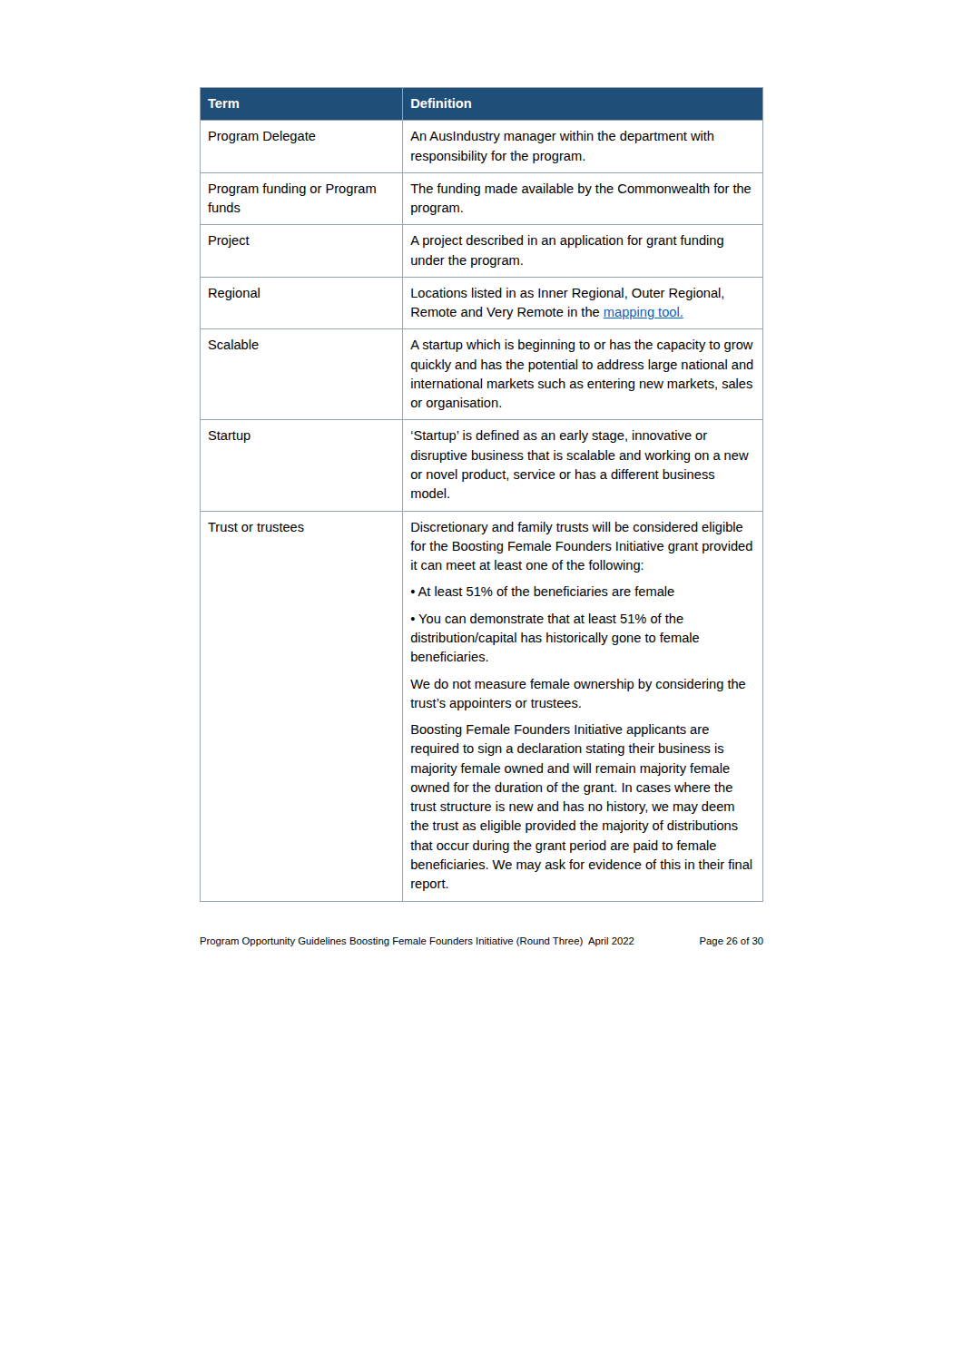| Term | Definition |
| --- | --- |
| Program Delegate | An AusIndustry manager within the department with responsibility for the program. |
| Program funding or Program funds | The funding made available by the Commonwealth for the program. |
| Project | A project described in an application for grant funding under the program. |
| Regional | Locations listed in as Inner Regional, Outer Regional, Remote and Very Remote in the mapping tool. |
| Scalable | A startup which is beginning to or has the capacity to grow quickly and has the potential to address large national and international markets such as entering new markets, sales or organisation. |
| Startup | ‘Startup’ is defined as an early stage, innovative or disruptive business that is scalable and working on a new or novel product, service or has a different business model. |
| Trust or trustees | Discretionary and family trusts will be considered eligible for the Boosting Female Founders Initiative grant provided it can meet at least one of the following: • At least 51% of the beneficiaries are female • You can demonstrate that at least 51% of the distribution/capital has historically gone to female beneficiaries. We do not measure female ownership by considering the trust’s appointers or trustees. Boosting Female Founders Initiative applicants are required to sign a declaration stating their business is majority female owned and will remain majority female owned for the duration of the grant. In cases where the trust structure is new and has no history, we may deem the trust as eligible provided the majority of distributions that occur during the grant period are paid to female beneficiaries. We may ask for evidence of this in their final report. |
Program Opportunity Guidelines Boosting Female Founders Initiative (Round Three) April 2022
Page 26 of 30